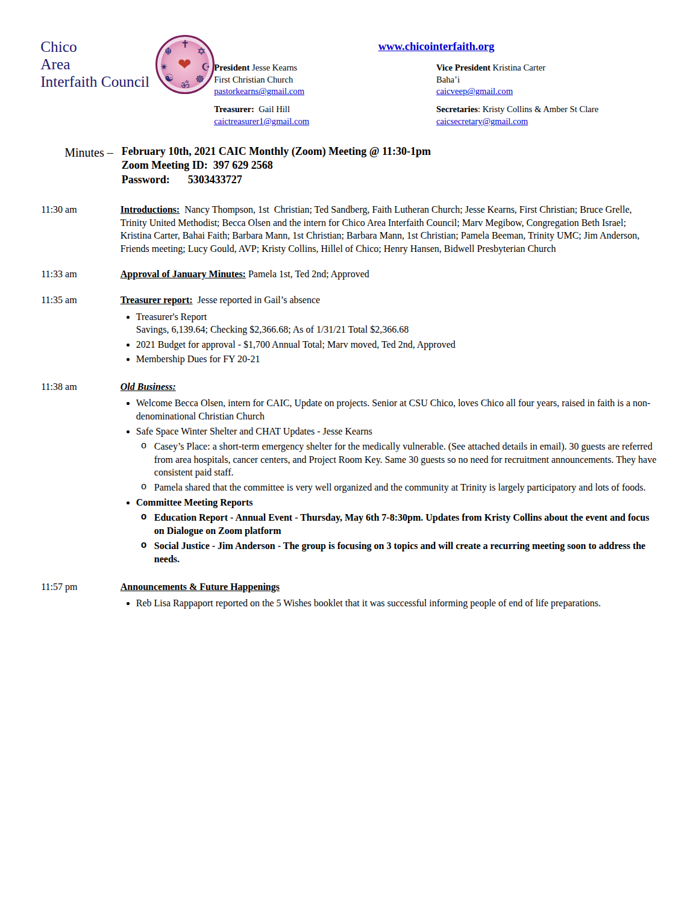Chico
Area
Interfaith Council
✝ ✡ ☪ ☸ ॐ ☯ ✴ ☬ ❤
www.chicointerfaith.org
| President Jesse Kearns First Christian Church pastorkearns@gmail.com | Vice President Kristina Carter Baha’i caicveep@gmail.com |
| Treasurer: Gail Hill caictreasurer1@gmail.com | Secretaries : Kristy Collins & Amber St Clare caicsecretary@gmail.com |
Minutes –
February 10th, 2021 CAIC Monthly (Zoom) Meeting @ 11:30-1pm
Zoom Meeting ID: 397 629 2568
Password: 5303433727
| 11:30 am | Introductions: Nancy Thompson, 1st Christian; Ted Sandberg, Faith Lutheran Church; Jesse Kearns, First Christian; Bruce Grelle, Trinity United Methodist; Becca Olsen and the intern for Chico Area Interfaith Council; Marv Megibow, Congregation Beth Israel; Kristina Carter, Bahai Faith; Barbara Mann, 1st Christian; Barbara Mann, 1st Christian; Pamela Beeman, Trinity UMC; Jim Anderson, Friends meeting; Lucy Gould, AVP; Kristy Collins, Hillel of Chico; Henry Hansen, Bidwell Presbyterian Church |
| 11:33 am | Approval of January Minutes: Pamela 1st, Ted 2nd; Approved |
| 11:35 am | Treasurer report: Jesse reported in Gail’s absence Treasurer's Report Savings, 6,139.64; Checking $2,366.68; As of 1/31/21 Total $2,366.68 2021 Budget for approval - $1,700 Annual Total; Marv moved, Ted 2nd, Approved Membership Dues for FY 20-21 |
| 11:38 am | Old Business: Welcome Becca Olsen, intern for CAIC, Update on projects. Senior at CSU Chico, loves Chico all four years, raised in faith is a non-denominational Christian Church Safe Space Winter Shelter and CHAT Updates - Jesse Kearns Casey’s Place: a short-term emergency shelter for the medically vulnerable. (See attached details in email). 30 guests are referred from area hospitals, cancer centers, and Project Room Key. Same 30 guests so no need for recruitment announcements. They have consistent paid staff. Pamela shared that the committee is very well organized and the community at Trinity is largely participatory and lots of foods. Committee Meeting Reports Education Report - Annual Event - Thursday, May 6th 7-8:30pm. Updates from Kristy Collins about the event and focus on Dialogue on Zoom platform Social Justice - Jim Anderson - The group is focusing on 3 topics and will create a recurring meeting soon to address the needs. |
| 11:57 pm | Announcements & Future Happenings Reb Lisa Rappaport reported on the 5 Wishes booklet that it was successful informing people of end of life preparations. |